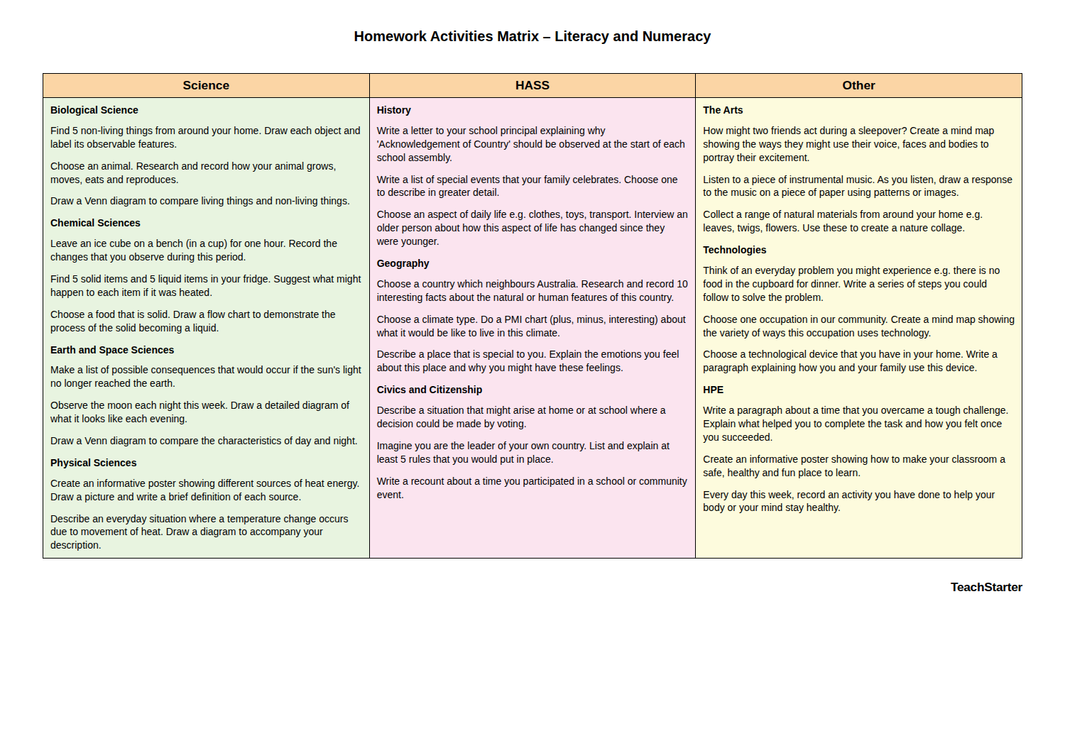Homework Activities Matrix – Literacy and Numeracy
| Science | HASS | Other |
| --- | --- | --- |
| Biological Science Find 5 non-living things from around your home. Draw each object and label its observable features. Choose an animal. Research and record how your animal grows, moves, eats and reproduces. Draw a Venn diagram to compare living things and non-living things. Chemical Sciences Leave an ice cube on a bench (in a cup) for one hour. Record the changes that you observe during this period. Find 5 solid items and 5 liquid items in your fridge. Suggest what might happen to each item if it was heated. Choose a food that is solid. Draw a flow chart to demonstrate the process of the solid becoming a liquid. Earth and Space Sciences Make a list of possible consequences that would occur if the sun's light no longer reached the earth. Observe the moon each night this week. Draw a detailed diagram of what it looks like each evening. Draw a Venn diagram to compare the characteristics of day and night. Physical Sciences Create an informative poster showing different sources of heat energy. Draw a picture and write a brief definition of each source. Describe an everyday situation where a temperature change occurs due to movement of heat. Draw a diagram to accompany your description. | History Write a letter to your school principal explaining why 'Acknowledgement of Country' should be observed at the start of each school assembly. Write a list of special events that your family celebrates. Choose one to describe in greater detail. Choose an aspect of daily life e.g. clothes, toys, transport. Interview an older person about how this aspect of life has changed since they were younger. Geography Choose a country which neighbours Australia. Research and record 10 interesting facts about the natural or human features of this country. Choose a climate type. Do a PMI chart (plus, minus, interesting) about what it would be like to live in this climate. Describe a place that is special to you. Explain the emotions you feel about this place and why you might have these feelings. Civics and Citizenship Describe a situation that might arise at home or at school where a decision could be made by voting. Imagine you are the leader of your own country. List and explain at least 5 rules that you would put in place. Write a recount about a time you participated in a school or community event. | The Arts How might two friends act during a sleepover? Create a mind map showing the ways they might use their voice, faces and bodies to portray their excitement. Listen to a piece of instrumental music. As you listen, draw a response to the music on a piece of paper using patterns or images. Collect a range of natural materials from around your home e.g. leaves, twigs, flowers. Use these to create a nature collage. Technologies Think of an everyday problem you might experience e.g. there is no food in the cupboard for dinner. Write a series of steps you could follow to solve the problem. Choose one occupation in our community. Create a mind map showing the variety of ways this occupation uses technology. Choose a technological device that you have in your home. Write a paragraph explaining how you and your family use this device. HPE Write a paragraph about a time that you overcame a tough challenge. Explain what helped you to complete the task and how you felt once you succeeded. Create an informative poster showing how to make your classroom a safe, healthy and fun place to learn. Every day this week, record an activity you have done to help your body or your mind stay healthy. |
Teach Starter